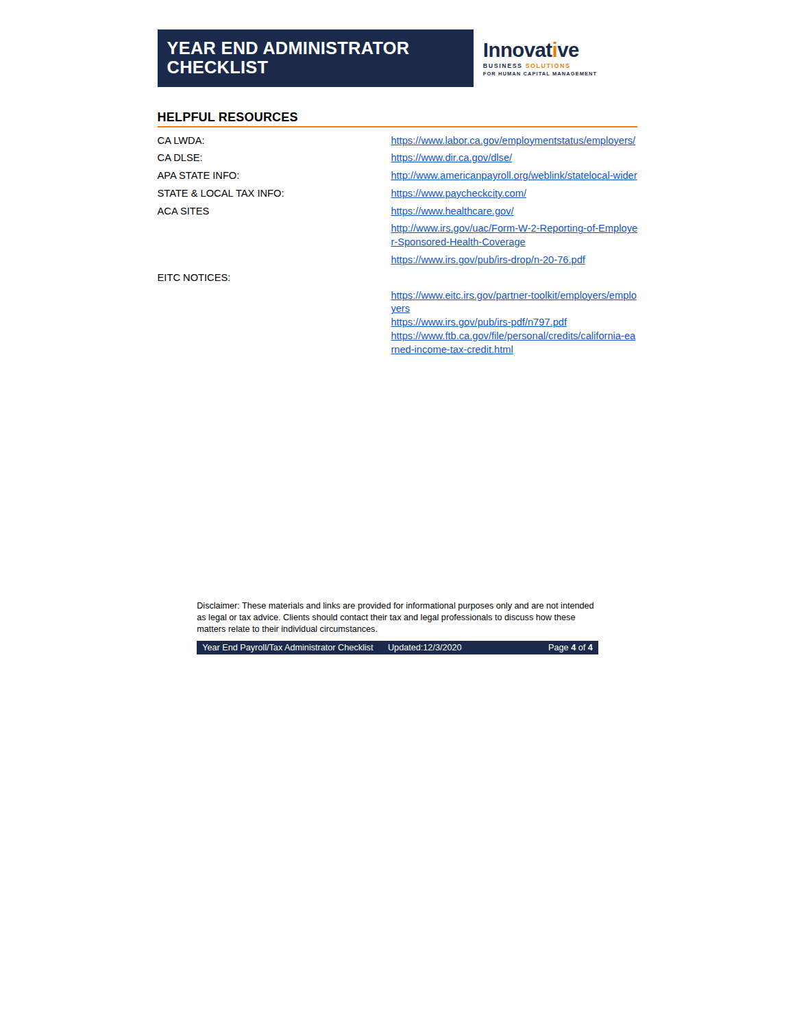YEAR END ADMINISTRATOR CHECKLIST
Innovative
BUSINESS SOLUTIONS
FOR HUMAN CAPITAL MANAGEMENT
HELPFUL RESOURCES
| CA LWDA: | https://www.labor.ca.gov/employmentstatus/employers/ |
| CA DLSE: | https://www.dir.ca.gov/dlse/ |
| APA STATE INFO: | http://www.americanpayroll.org/weblink/statelocal-wider |
| STATE & LOCAL TAX INFO: | https://www.paycheckcity.com/ |
| ACA SITES | https://www.healthcare.gov/ |
| | http://www.irs.gov/uac/Form-W-2-Reporting-of-Employer-Sponsored-Health-Coverage |
| | https://www.irs.gov/pub/irs-drop/n-20-76.pdf |
| EITC NOTICES: | |
| | https://www.eitc.irs.gov/partner-toolkit/employers/employers https://www.irs.gov/pub/irs-pdf/n797.pdf https://www.ftb.ca.gov/file/personal/credits/california-earned-income-tax-credit.html |
Disclaimer: These materials and links are provided for informational purposes only and are not intended as legal or tax advice. Clients should contact their tax and legal professionals to discuss how these matters relate to their individual circumstances.
Year End Payroll/Tax Administrator Checklist Updated:12/3/2020
Page 4 of 4